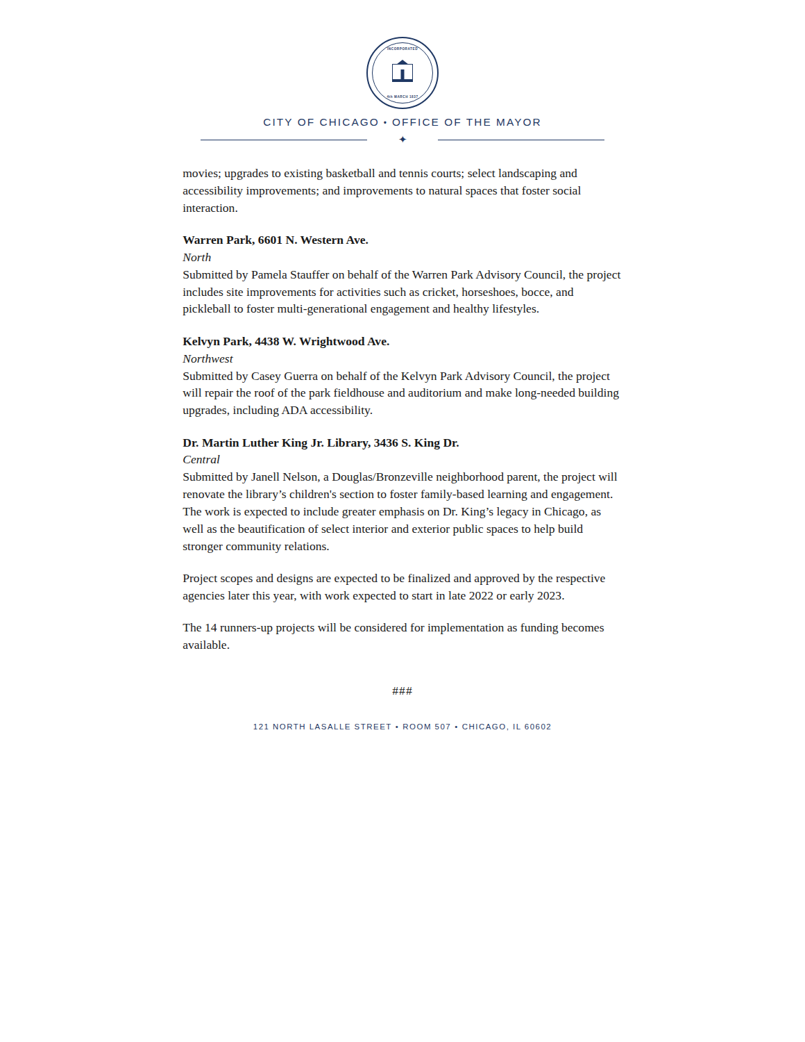INCORPORATED
4th MARCH 1837
CITY OF CHICAGO•OFFICE OF THE MAYOR
✦
movies; upgrades to existing basketball and tennis courts; select landscaping and accessibility improvements; and improvements to natural spaces that foster social interaction.
Warren Park, 6601 N. Western Ave.
North
Submitted by Pamela Stauffer on behalf of the Warren Park Advisory Council, the project includes site improvements for activities such as cricket, horseshoes, bocce, and pickleball to foster multi-generational engagement and healthy lifestyles.
Kelvyn Park, 4438 W. Wrightwood Ave.
Northwest
Submitted by Casey Guerra on behalf of the Kelvyn Park Advisory Council, the project will repair the roof of the park fieldhouse and auditorium and make long-needed building upgrades, including ADA accessibility.
Dr. Martin Luther King Jr. Library, 3436 S. King Dr.
Central
Submitted by Janell Nelson, a Douglas/Bronzeville neighborhood parent, the project will renovate the library’s children's section to foster family-based learning and engagement. The work is expected to include greater emphasis on Dr. King’s legacy in Chicago, as well as the beautification of select interior and exterior public spaces to help build stronger community relations.
Project scopes and designs are expected to be finalized and approved by the respective agencies later this year, with work expected to start in late 2022 or early 2023.
The 14 runners-up projects will be considered for implementation as funding becomes available.
###
121 NORTH LASALLE STREET•ROOM 507•CHICAGO, IL 60602